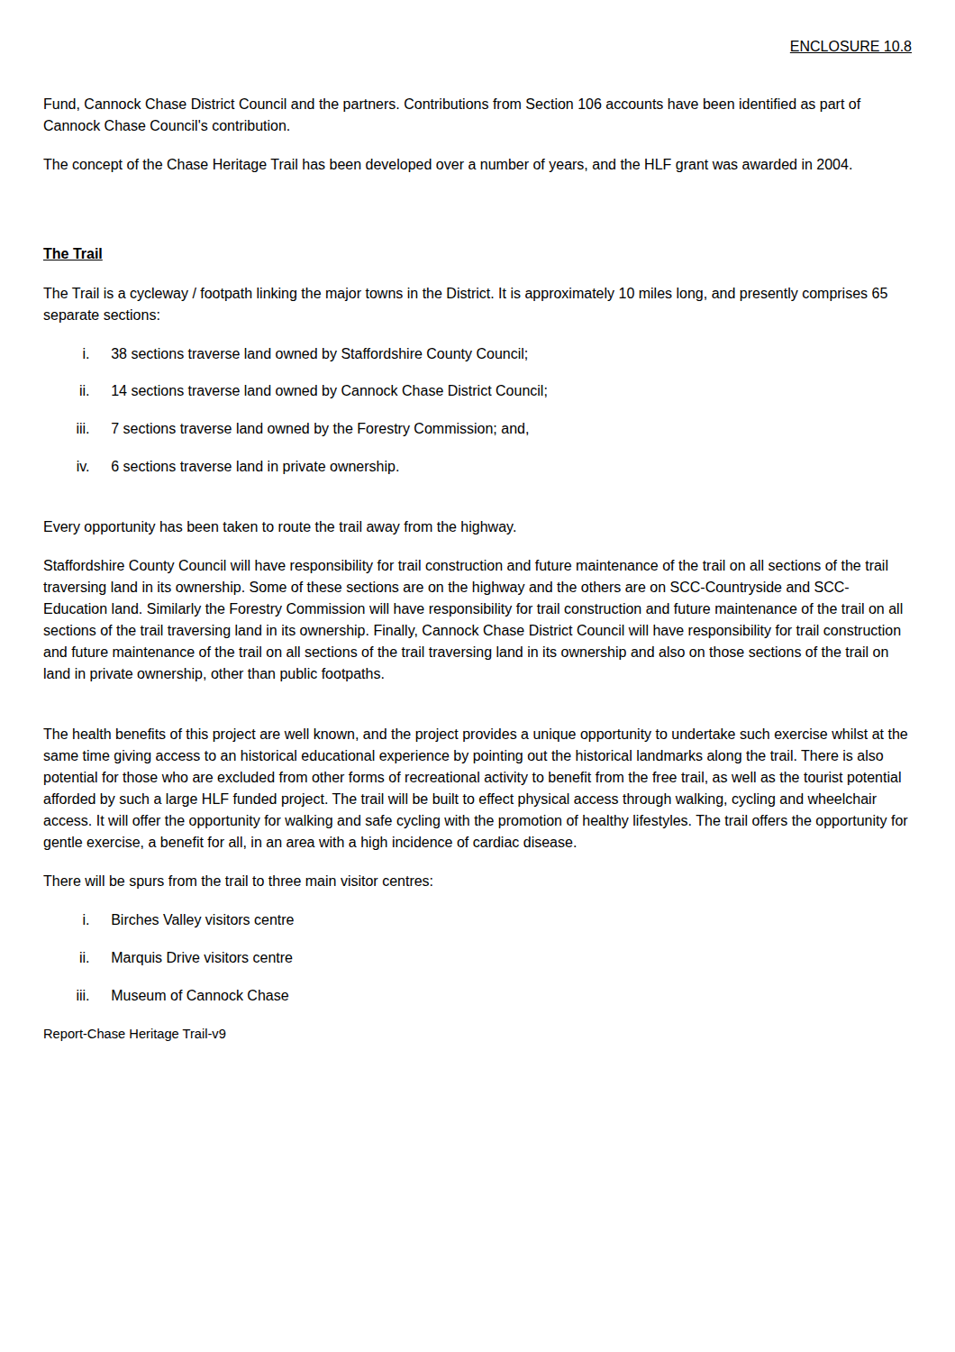ENCLOSURE 10.8
Fund, Cannock Chase District Council and the partners. Contributions from Section 106 accounts have been identified as part of Cannock Chase Council's contribution.
The concept of the Chase Heritage Trail has been developed over a number of years, and the HLF grant was awarded in 2004.
The Trail
The Trail is a cycleway / footpath linking the major towns in the District. It is approximately 10 miles long, and presently comprises 65 separate sections:
38 sections traverse land owned by Staffordshire County Council;
14 sections traverse land owned by Cannock Chase District Council;
7 sections traverse land owned by the Forestry Commission; and,
6 sections traverse land in private ownership.
Every opportunity has been taken to route the trail away from the highway.
Staffordshire County Council will have responsibility for trail construction and future maintenance of the trail on all sections of the trail traversing land in its ownership. Some of these sections are on the highway and the others are on SCC-Countryside and SCC-Education land. Similarly the Forestry Commission will have responsibility for trail construction and future maintenance of the trail on all sections of the trail traversing land in its ownership. Finally, Cannock Chase District Council will have responsibility for trail construction and future maintenance of the trail on all sections of the trail traversing land in its ownership and also on those sections of the trail on land in private ownership, other than public footpaths.
The health benefits of this project are well known, and the project provides a unique opportunity to undertake such exercise whilst at the same time giving access to an historical educational experience by pointing out the historical landmarks along the trail. There is also potential for those who are excluded from other forms of recreational activity to benefit from the free trail, as well as the tourist potential afforded by such a large HLF funded project. The trail will be built to effect physical access through walking, cycling and wheelchair access. It will offer the opportunity for walking and safe cycling with the promotion of healthy lifestyles. The trail offers the opportunity for gentle exercise, a benefit for all, in an area with a high incidence of cardiac disease.
There will be spurs from the trail to three main visitor centres:
Birches Valley visitors centre
Marquis Drive visitors centre
Museum of Cannock Chase
Report-Chase Heritage Trail-v9